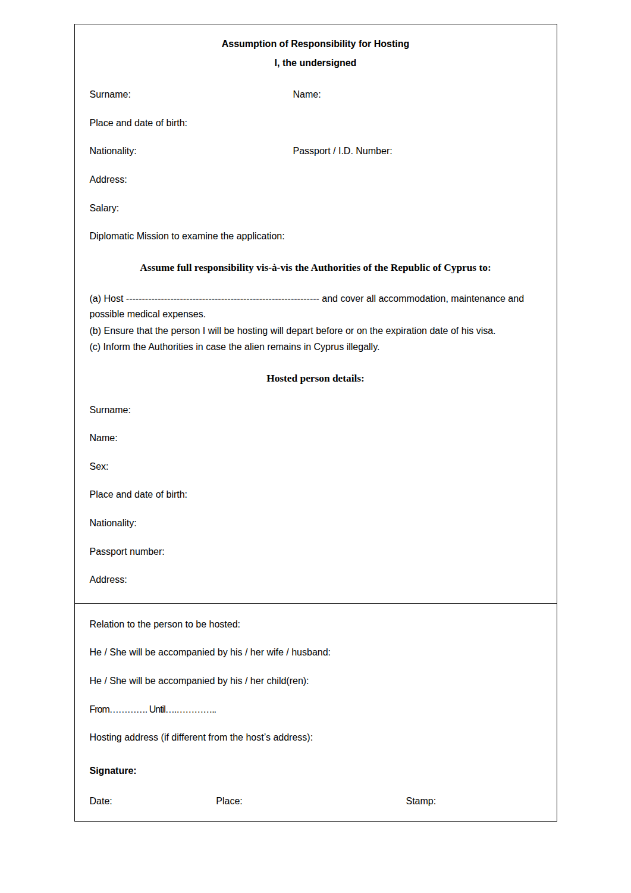Assumption of Responsibility for Hosting
I, the undersigned
Surname:
Name:
Place and date of birth:
Nationality:
Passport / I.D. Number:
Address:
Salary:
Diplomatic Mission to examine the application:
Assume full responsibility vis-à-vis the Authorities of the Republic of Cyprus to:
(a) Host ------------------------------------------------------------- and cover all accommodation, maintenance and possible medical expenses.
(b) Ensure that the person I will be hosting will depart before or on the expiration date of his visa.
(c) Inform the Authorities in case the alien remains in Cyprus illegally.
Hosted person details:
Surname:
Name:
Sex:
Place and date of birth:
Nationality:
Passport number:
Address:
Relation to the person to be hosted:
He / She will be accompanied by his / her wife / husband:
He / She will be accompanied by his / her child(ren):
From…………. Until….…………..
Hosting address (if different from the host’s address):
Signature:
Date:
Place:
Stamp: